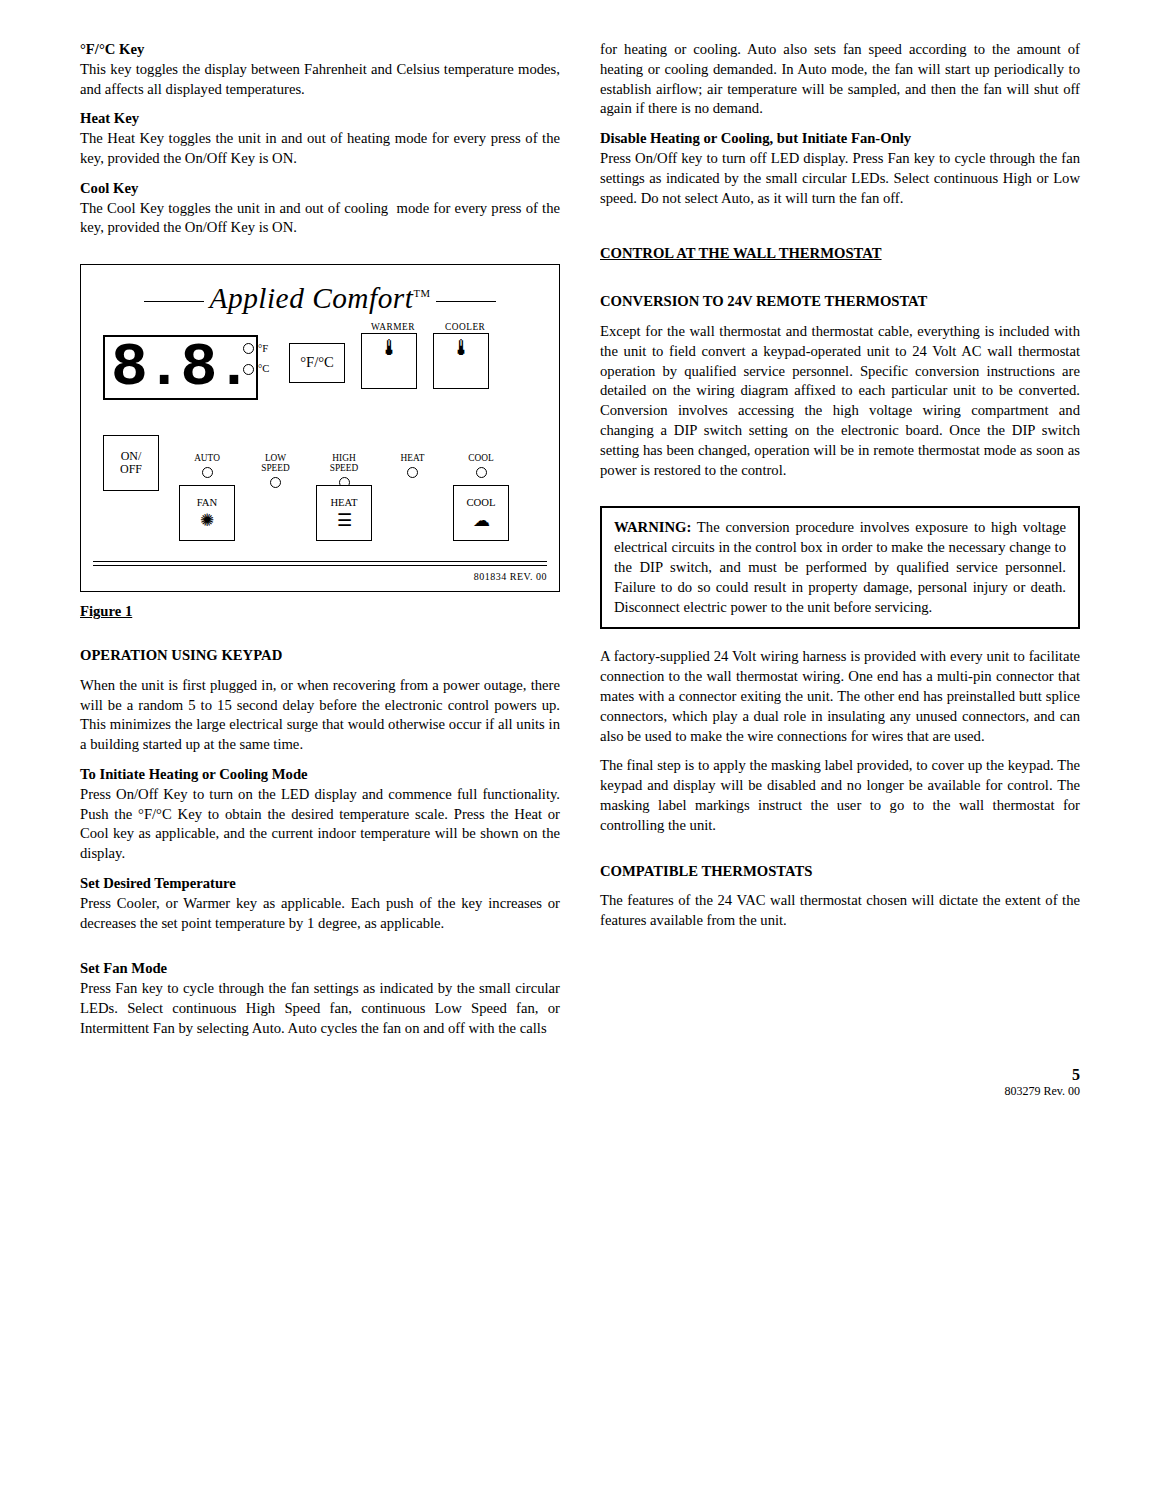°F/°C Key
This key toggles the display between Fahrenheit and Celsius temperature modes, and affects all displayed temperatures.
Heat Key
The Heat Key toggles the unit in and out of heating mode for every press of the key, provided the On/Off Key is ON.
Cool Key
The Cool Key toggles the unit in and out of cooling mode for every press of the key, provided the On/Off Key is ON.
Applied ComfortTM
8.8.
°F
°C
°F/°C
WARMER
🌡
COOLER
🌡
ON/
OFF
AUTO
LOW
SPEED
HIGH
SPEED
HEAT
COOL
FAN✺
HEAT☰
COOL☁
801834 REV. 00
Figure 1
OPERATION USING KEYPAD
When the unit is first plugged in, or when recovering from a power outage, there will be a random 5 to 15 second delay before the electronic control powers up. This minimizes the large electrical surge that would otherwise occur if all units in a building started up at the same time.
To Initiate Heating or Cooling Mode
Press On/Off Key to turn on the LED display and commence full functionality. Push the °F/°C Key to obtain the desired temperature scale. Press the Heat or Cool key as applicable, and the current indoor temperature will be shown on the display.
Set Desired Temperature
Press Cooler, or Warmer key as applicable. Each push of the key increases or decreases the set point temperature by 1 degree, as applicable.
Set Fan Mode
Press Fan key to cycle through the fan settings as indicated by the small circular LEDs. Select continuous High Speed fan, continuous Low Speed fan, or Intermittent Fan by selecting Auto. Auto cycles the fan on and off with the calls
for heating or cooling. Auto also sets fan speed according to the amount of heating or cooling demanded. In Auto mode, the fan will start up periodically to establish airflow; air temperature will be sampled, and then the fan will shut off again if there is no demand.
Disable Heating or Cooling, but Initiate Fan-Only
Press On/Off key to turn off LED display. Press Fan key to cycle through the fan settings as indicated by the small circular LEDs. Select continuous High or Low speed. Do not select Auto, as it will turn the fan off.
CONTROL AT THE WALL THERMOSTAT
CONVERSION TO 24V REMOTE THERMOSTAT
Except for the wall thermostat and thermostat cable, everything is included with the unit to field convert a keypad-operated unit to 24 Volt AC wall thermostat operation by qualified service personnel. Specific conversion instructions are detailed on the wiring diagram affixed to each particular unit to be converted. Conversion involves accessing the high voltage wiring compartment and changing a DIP switch setting on the electronic board. Once the DIP switch setting has been changed, operation will be in remote thermostat mode as soon as power is restored to the control.
WARNING: The conversion procedure involves exposure to high voltage electrical circuits in the control box in order to make the necessary change to the DIP switch, and must be performed by qualified service personnel. Failure to do so could result in property damage, personal injury or death. Disconnect electric power to the unit before servicing.
A factory-supplied 24 Volt wiring harness is provided with every unit to facilitate connection to the wall thermostat wiring. One end has a multi-pin connector that mates with a connector exiting the unit. The other end has preinstalled butt splice connectors, which play a dual role in insulating any unused connectors, and can also be used to make the wire connections for wires that are used.
The final step is to apply the masking label provided, to cover up the keypad. The keypad and display will be disabled and no longer be available for control. The masking label markings instruct the user to go to the wall thermostat for controlling the unit.
COMPATIBLE THERMOSTATS
The features of the 24 VAC wall thermostat chosen will dictate the extent of the features available from the unit.
5 803279 Rev. 00